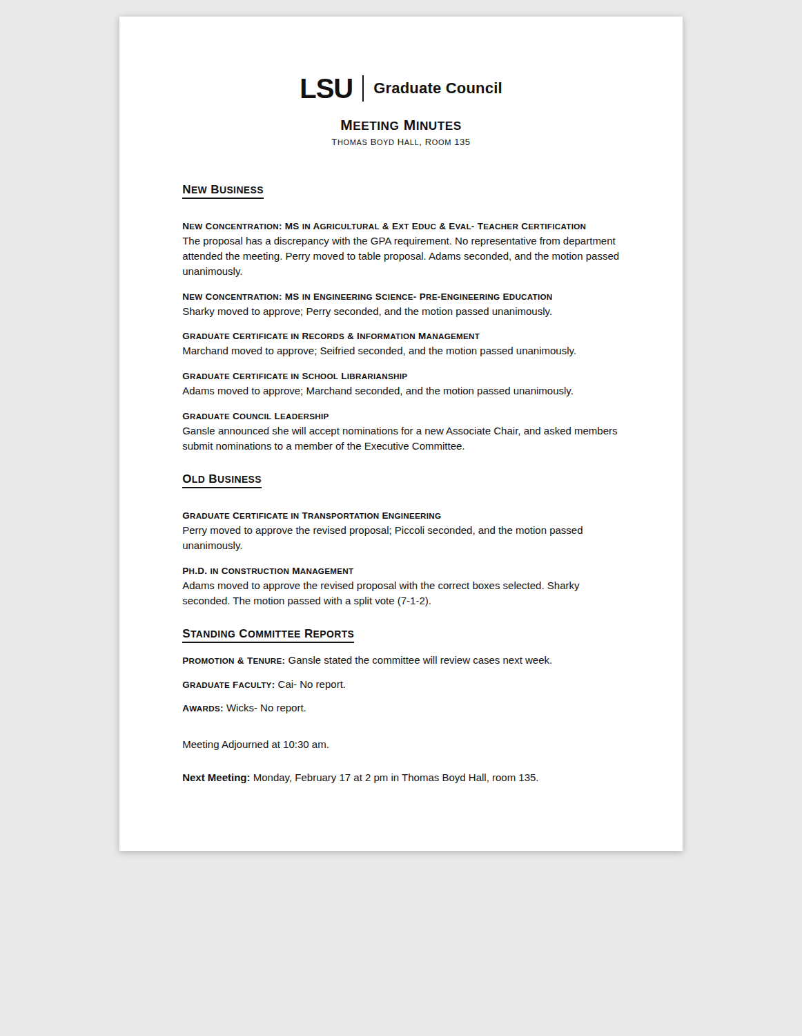LSU Graduate Council
MEETING MINUTES
THOMAS BOYD HALL, ROOM 135
NEW BUSINESS
NEW CONCENTRATION: MS IN AGRICULTURAL & EXT EDUC & EVAL- TEACHER CERTIFICATION
The proposal has a discrepancy with the GPA requirement. No representative from department attended the meeting. Perry moved to table proposal. Adams seconded, and the motion passed unanimously.
NEW CONCENTRATION: MS IN ENGINEERING SCIENCE- PRE-ENGINEERING EDUCATION
Sharky moved to approve; Perry seconded, and the motion passed unanimously.
GRADUATE CERTIFICATE IN RECORDS & INFORMATION MANAGEMENT
Marchand moved to approve; Seifried seconded, and the motion passed unanimously.
GRADUATE CERTIFICATE IN SCHOOL LIBRARIANSHIP
Adams moved to approve; Marchand seconded, and the motion passed unanimously.
GRADUATE COUNCIL LEADERSHIP
Gansle announced she will accept nominations for a new Associate Chair, and asked members submit nominations to a member of the Executive Committee.
OLD BUSINESS
GRADUATE CERTIFICATE IN TRANSPORTATION ENGINEERING
Perry moved to approve the revised proposal; Piccoli seconded, and the motion passed unanimously.
PH.D. IN CONSTRUCTION MANAGEMENT
Adams moved to approve the revised proposal with the correct boxes selected. Sharky seconded. The motion passed with a split vote (7-1-2).
STANDING COMMITTEE REPORTS
PROMOTION & TENURE: Gansle stated the committee will review cases next week.
GRADUATE FACULTY: Cai- No report.
AWARDS: Wicks- No report.
Meeting Adjourned at 10:30 am.
Next Meeting: Monday, February 17 at 2 pm in Thomas Boyd Hall, room 135.